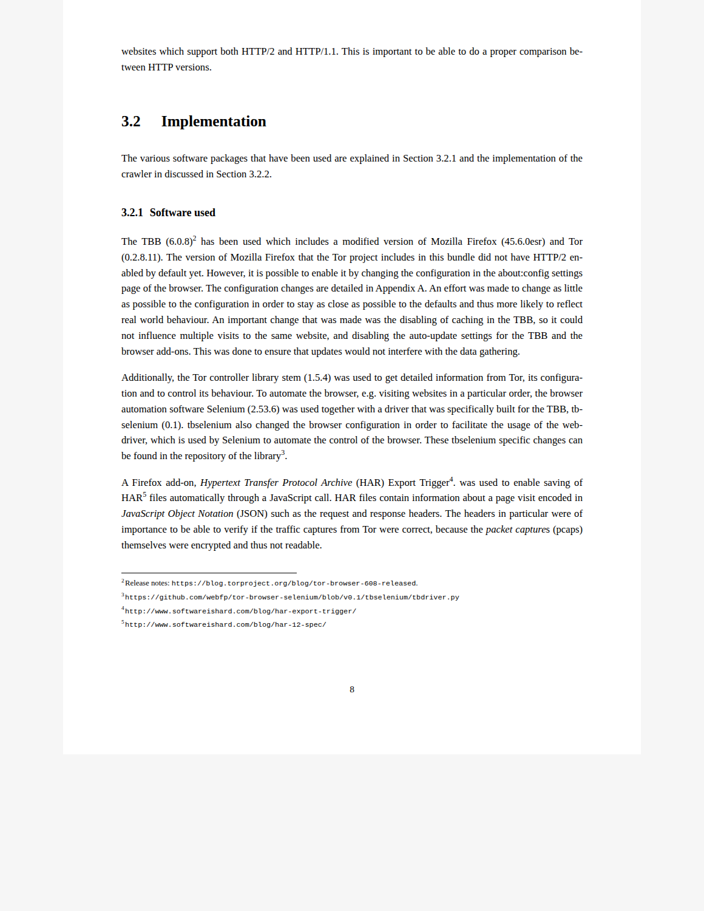websites which support both HTTP/2 and HTTP/1.1. This is important to be able to do a proper comparison between HTTP versions.
3.2 Implementation
The various software packages that have been used are explained in Section 3.2.1 and the implementation of the crawler in discussed in Section 3.2.2.
3.2.1 Software used
The TBB (6.0.8)2 has been used which includes a modified version of Mozilla Firefox (45.6.0esr) and Tor (0.2.8.11). The version of Mozilla Firefox that the Tor project includes in this bundle did not have HTTP/2 enabled by default yet. However, it is possible to enable it by changing the configuration in the about:config settings page of the browser. The configuration changes are detailed in Appendix A. An effort was made to change as little as possible to the configuration in order to stay as close as possible to the defaults and thus more likely to reflect real world behaviour. An important change that was made was the disabling of caching in the TBB, so it could not influence multiple visits to the same website, and disabling the auto-update settings for the TBB and the browser add-ons. This was done to ensure that updates would not interfere with the data gathering.
Additionally, the Tor controller library stem (1.5.4) was used to get detailed information from Tor, its configuration and to control its behaviour. To automate the browser, e.g. visiting websites in a particular order, the browser automation software Selenium (2.53.6) was used together with a driver that was specifically built for the TBB, tbselenium (0.1). tbselenium also changed the browser configuration in order to facilitate the usage of the webdriver, which is used by Selenium to automate the control of the browser. These tbselenium specific changes can be found in the repository of the library3.
A Firefox add-on, Hypertext Transfer Protocol Archive (HAR) Export Trigger4. was used to enable saving of HAR5 files automatically through a JavaScript call. HAR files contain information about a page visit encoded in JavaScript Object Notation (JSON) such as the request and response headers. The headers in particular were of importance to be able to verify if the traffic captures from Tor were correct, because the packet captures (pcaps) themselves were encrypted and thus not readable.
2Release notes: https://blog.torproject.org/blog/tor-browser-608-released.
3https://github.com/webfp/tor-browser-selenium/blob/v0.1/tbselenium/tbdriver.py
4http://www.softwareishard.com/blog/har-export-trigger/
5http://www.softwareishard.com/blog/har-12-spec/
8